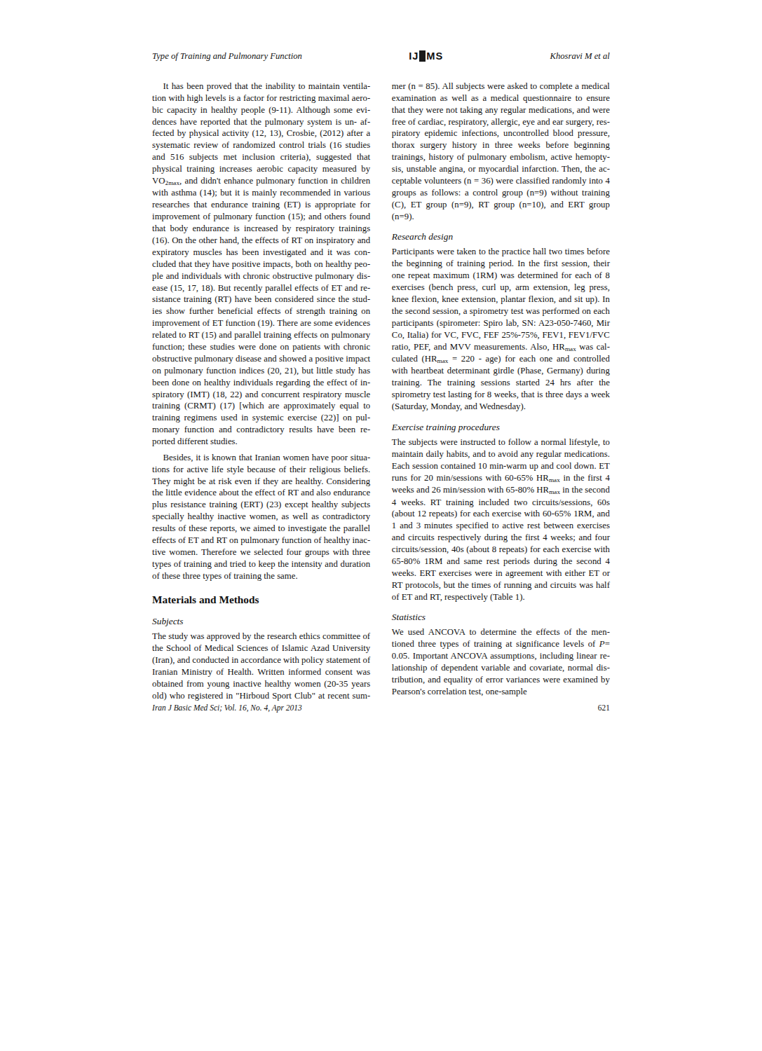Type of Training and Pulmonary Function
IJ MS
Khosravi M et al
It has been proved that the inability to maintain ventilation with high levels is a factor for restricting maximal aerobic capacity in healthy people (9-11). Although some evidences have reported that the pulmonary system is un- affected by physical activity (12, 13), Crosbie, (2012) after a systematic review of randomized control trials (16 studies and 516 subjects met inclusion criteria), suggested that physical training increases aerobic capacity measured by VO2max, and didn't enhance pulmonary function in children with asthma (14); but it is mainly recommended in various researches that endurance training (ET) is appropriate for improvement of pulmonary function (15); and others found that body endurance is increased by respiratory trainings (16). On the other hand, the effects of RT on inspiratory and expiratory muscles has been investigated and it was concluded that they have positive impacts, both on healthy people and individuals with chronic obstructive pulmonary disease (15, 17, 18). But recently parallel effects of ET and resistance training (RT) have been considered since the studies show further beneficial effects of strength training on improvement of ET function (19). There are some evidences related to RT (15) and parallel training effects on pulmonary function; these studies were done on patients with chronic obstructive pulmonary disease and showed a positive impact on pulmonary function indices (20, 21), but little study has been done on healthy individuals regarding the effect of inspiratory (IMT) (18, 22) and concurrent respiratory muscle training (CRMT) (17) [which are approximately equal to training regimens used in systemic exercise (22)] on pulmonary function and contradictory results have been reported different studies.
Besides, it is known that Iranian women have poor situations for active life style because of their religious beliefs. They might be at risk even if they are healthy. Considering the little evidence about the effect of RT and also endurance plus resistance training (ERT) (23) except healthy subjects specially healthy inactive women, as well as contradictory results of these reports, we aimed to investigate the parallel effects of ET and RT on pulmonary function of healthy inactive women. Therefore we selected four groups with three types of training and tried to keep the intensity and duration of these three types of training the same.
Materials and Methods
Subjects
The study was approved by the research ethics committee of the School of Medical Sciences of Islamic Azad University (Iran), and conducted in accordance with policy statement of Iranian Ministry of Health. Written informed consent was obtained from young inactive healthy women (20-35 years old) who registered in "Hirboud Sport Club" at recent summer (n = 85). All subjects were asked to complete a medical examination as well as a medical questionnaire to ensure that they were not taking any regular medications, and were free of cardiac, respiratory, allergic, eye and ear surgery, respiratory epidemic infections, uncontrolled blood pressure, thorax surgery history in three weeks before beginning trainings, history of pulmonary embolism, active hemoptysis, unstable angina, or myocardial infarction. Then, the acceptable volunteers (n = 36) were classified randomly into 4 groups as follows: a control group (n=9) without training (C), ET group (n=9), RT group (n=10), and ERT group (n=9).
Research design
Participants were taken to the practice hall two times before the beginning of training period. In the first session, their one repeat maximum (1RM) was determined for each of 8 exercises (bench press, curl up, arm extension, leg press, knee flexion, knee extension, plantar flexion, and sit up). In the second session, a spirometry test was performed on each participants (spirometer: Spiro lab, SN: A23-050-7460, Mir Co, Italia) for VC, FVC, FEF 25%-75%, FEV1, FEV1/FVC ratio, PEF, and MVV measurements. Also, HRmax was calculated (HRmax = 220 - age) for each one and controlled with heartbeat determinant girdle (Phase, Germany) during training. The training sessions started 24 hrs after the spirometry test lasting for 8 weeks, that is three days a week (Saturday, Monday, and Wednesday).
Exercise training procedures
The subjects were instructed to follow a normal lifestyle, to maintain daily habits, and to avoid any regular medications. Each session contained 10 min-warm up and cool down. ET runs for 20 min/sessions with 60-65% HRmax in the first 4 weeks and 26 min/session with 65-80% HRmax in the second 4 weeks. RT training included two circuits/sessions, 60s (about 12 repeats) for each exercise with 60-65% 1RM, and 1 and 3 minutes specified to active rest between exercises and circuits respectively during the first 4 weeks; and four circuits/session, 40s (about 8 repeats) for each exercise with 65-80% 1RM and same rest periods during the second 4 weeks. ERT exercises were in agreement with either ET or RT protocols, but the times of running and circuits was half of ET and RT, respectively (Table 1).
Statistics
We used ANCOVA to determine the effects of the mentioned three types of training at significance levels of P= 0.05. Important ANCOVA assumptions, including linear relationship of dependent variable and covariate, normal distribution, and equality of error variances were examined by Pearson's correlation test, one-sample
Iran J Basic Med Sci; Vol. 16, No. 4, Apr 2013
621